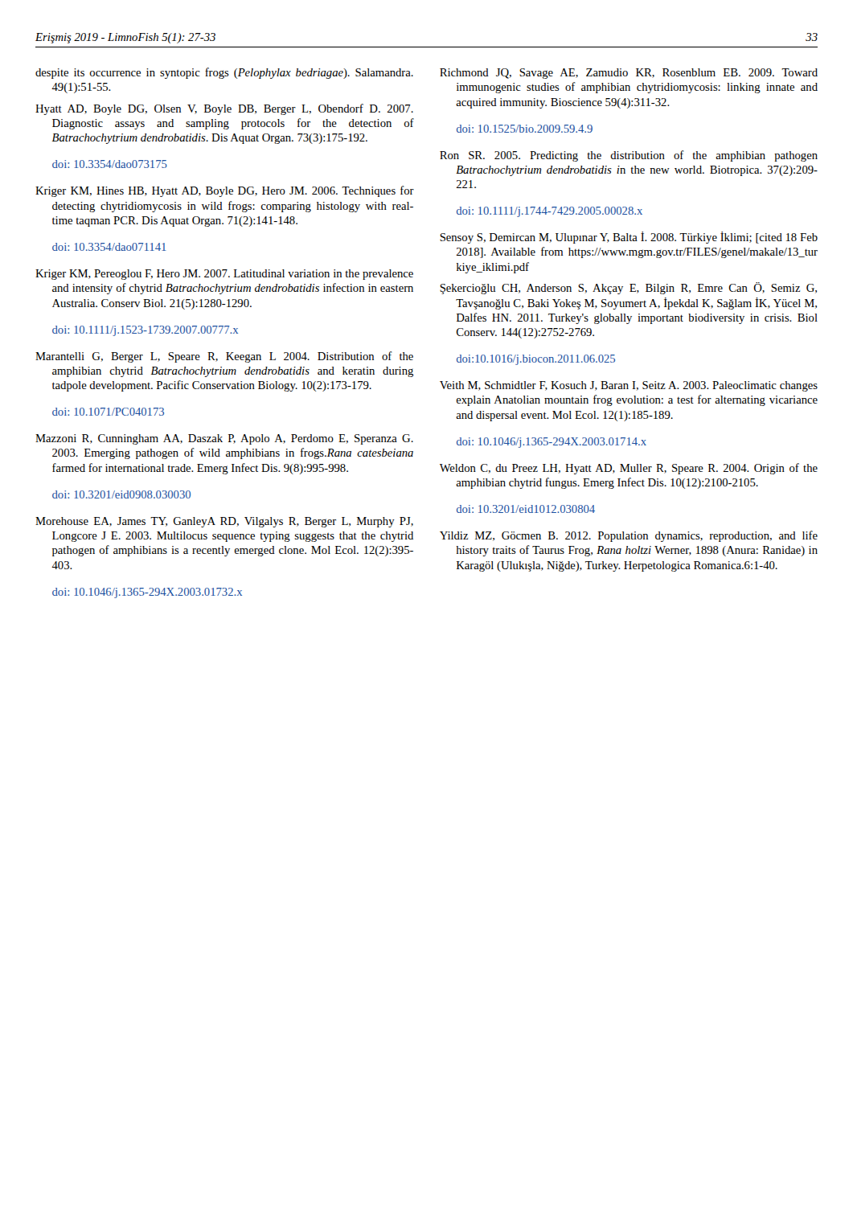Erişmiş 2019 - LimnoFish 5(1): 27-33 33
despite its occurrence in syntopic frogs (Pelophylax bedriagae). Salamandra. 49(1):51-55.
Hyatt AD, Boyle DG, Olsen V, Boyle DB, Berger L, Obendorf D. 2007. Diagnostic assays and sampling protocols for the detection of Batrachochytrium dendrobatidis. Dis Aquat Organ. 73(3):175-192.
doi: 10.3354/dao073175
Kriger KM, Hines HB, Hyatt AD, Boyle DG, Hero JM. 2006. Techniques for detecting chytridiomycosis in wild frogs: comparing histology with real-time taqman PCR. Dis Aquat Organ. 71(2):141-148.
doi: 10.3354/dao071141
Kriger KM, Pereoglou F, Hero JM. 2007. Latitudinal variation in the prevalence and intensity of chytrid Batrachochytrium dendrobatidis infection in eastern Australia. Conserv Biol. 21(5):1280-1290.
doi: 10.1111/j.1523-1739.2007.00777.x
Marantelli G, Berger L, Speare R, Keegan L 2004. Distribution of the amphibian chytrid Batrachochytrium dendrobatidis and keratin during tadpole development. Pacific Conservation Biology. 10(2):173-179.
doi: 10.1071/PC040173
Mazzoni R, Cunningham AA, Daszak P, Apolo A, Perdomo E, Speranza G. 2003. Emerging pathogen of wild amphibians in frogs.Rana catesbeiana farmed for international trade. Emerg Infect Dis. 9(8):995-998.
doi: 10.3201/eid0908.030030
Morehouse EA, James TY, GanleyA RD, Vilgalys R, Berger L, Murphy PJ, Longcore J E. 2003. Multilocus sequence typing suggests that the chytrid pathogen of amphibians is a recently emerged clone. Mol Ecol. 12(2):395-403.
doi: 10.1046/j.1365-294X.2003.01732.x
Richmond JQ, Savage AE, Zamudio KR, Rosenblum EB. 2009. Toward immunogenic studies of amphibian chytridiomycosis: linking innate and acquired immunity. Bioscience 59(4):311-32.
doi: 10.1525/bio.2009.59.4.9
Ron SR. 2005. Predicting the distribution of the amphibian pathogen Batrachochytrium dendrobatidis in the new world. Biotropica. 37(2):209-221.
doi: 10.1111/j.1744-7429.2005.00028.x
Sensoy S, Demircan M, Ulupınar Y, Balta İ. 2008. Türkiye İklimi; [cited 18 Feb 2018]. Available from https://www.mgm.gov.tr/FILES/genel/makale/13_turkiye_iklimi.pdf
Şekercioğlu CH, Anderson S, Akçay E, Bilgin R, Emre Can Ö, Semiz G, Tavşanoğlu C, Baki Yokeş M, Soyumert A, İpekdal K, Sağlam İK, Yücel M, Dalfes HN. 2011. Turkey's globally important biodiversity in crisis. Biol Conserv. 144(12):2752-2769.
doi:10.1016/j.biocon.2011.06.025
Veith M, Schmidtler F, Kosuch J, Baran I, Seitz A. 2003. Paleoclimatic changes explain Anatolian mountain frog evolution: a test for alternating vicariance and dispersal event. Mol Ecol. 12(1):185-189.
doi: 10.1046/j.1365-294X.2003.01714.x
Weldon C, du Preez LH, Hyatt AD, Muller R, Speare R. 2004. Origin of the amphibian chytrid fungus. Emerg Infect Dis. 10(12):2100-2105.
doi: 10.3201/eid1012.030804
Yildiz MZ, Göcmen B. 2012. Population dynamics, reproduction, and life history traits of Taurus Frog, Rana holtzi Werner, 1898 (Anura: Ranidae) in Karagöl (Ulukışla, Niğde), Turkey. Herpetologica Romanica.6:1-40.